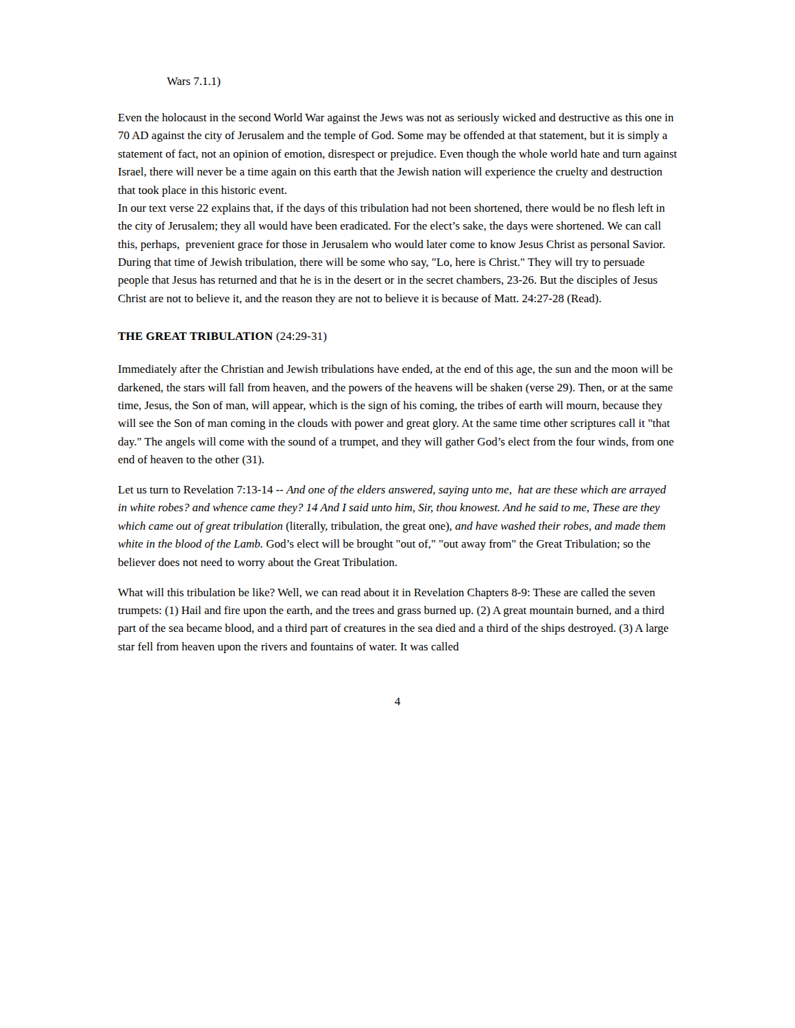Wars 7.1.1)
Even the holocaust in the second World War against the Jews was not as seriously wicked and destructive as this one in 70 AD against the city of Jerusalem and the temple of God. Some may be offended at that statement, but it is simply a statement of fact, not an opinion of emotion, disrespect or prejudice. Even though the whole world hate and turn against Israel, there will never be a time again on this earth that the Jewish nation will experience the cruelty and destruction that took place in this historic event.
In our text verse 22 explains that, if the days of this tribulation had not been shortened, there would be no flesh left in the city of Jerusalem; they all would have been eradicated. For the elect’s sake, the days were shortened. We can call this, perhaps, prevenient grace for those in Jerusalem who would later come to know Jesus Christ as personal Savior. During that time of Jewish tribulation, there will be some who say, "Lo, here is Christ." They will try to persuade people that Jesus has returned and that he is in the desert or in the secret chambers, 23-26. But the disciples of Jesus Christ are not to believe it, and the reason they are not to believe it is because of Matt. 24:27-28 (Read).
THE GREAT TRIBULATION (24:29-31)
Immediately after the Christian and Jewish tribulations have ended, at the end of this age, the sun and the moon will be darkened, the stars will fall from heaven, and the powers of the heavens will be shaken (verse 29). Then, or at the same time, Jesus, the Son of man, will appear, which is the sign of his coming, the tribes of earth will mourn, because they will see the Son of man coming in the clouds with power and great glory. At the same time other scriptures call it "that day." The angels will come with the sound of a trumpet, and they will gather God’s elect from the four winds, from one end of heaven to the other (31).
Let us turn to Revelation 7:13-14 -- And one of the elders answered, saying unto me, hat are these which are arrayed in white robes? and whence came they? 14 And I said unto him, Sir, thou knowest. And he said to me, These are they which came out of great tribulation (literally, tribulation, the great one), and have washed their robes, and made them white in the blood of the Lamb. God’s elect will be brought "out of," "out away from" the Great Tribulation; so the believer does not need to worry about the Great Tribulation.
What will this tribulation be like? Well, we can read about it in Revelation Chapters 8-9: These are called the seven trumpets: (1) Hail and fire upon the earth, and the trees and grass burned up. (2) A great mountain burned, and a third part of the sea became blood, and a third part of creatures in the sea died and a third of the ships destroyed. (3) A large star fell from heaven upon the rivers and fountains of water. It was called
4